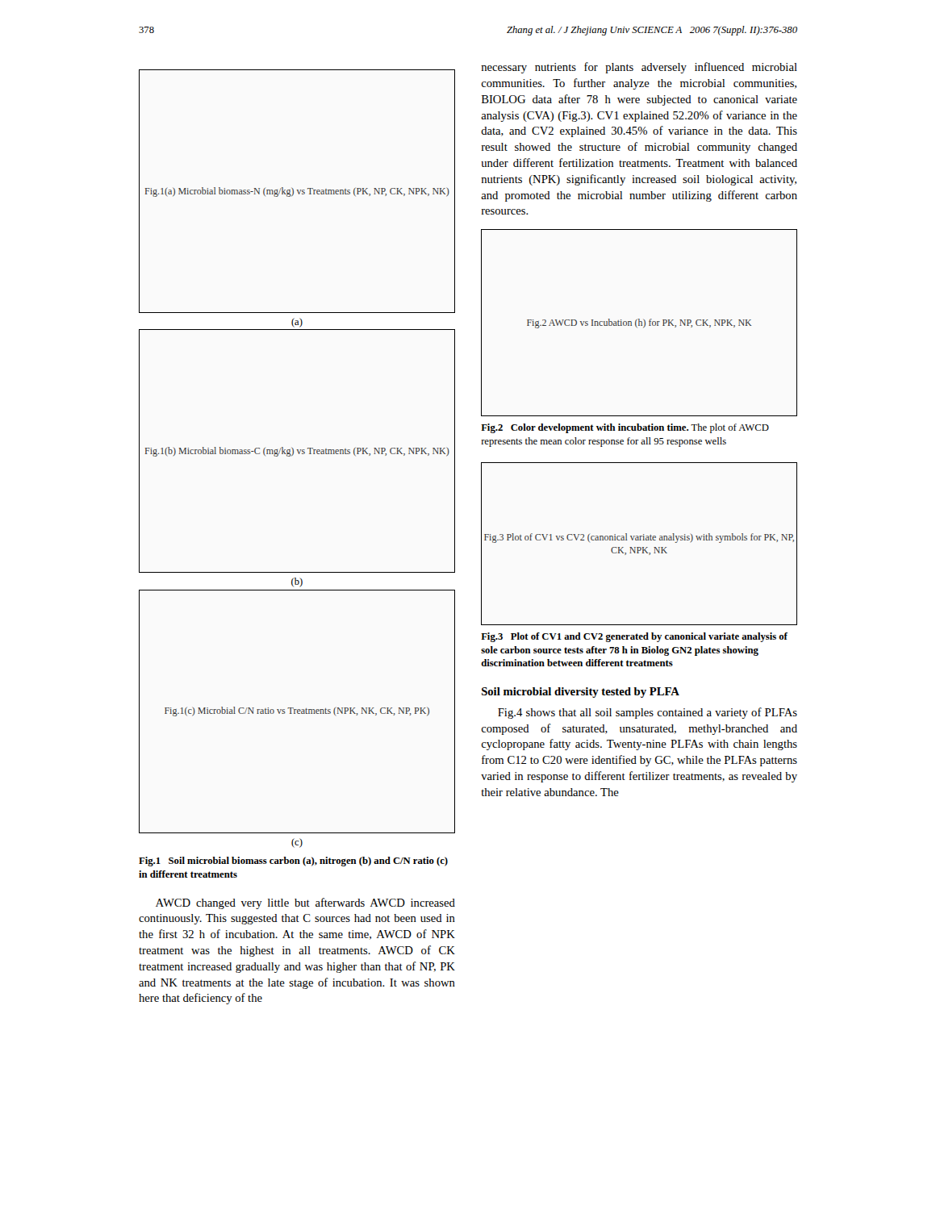378 Zhang et al. / J Zhejiang Univ SCIENCE A 2006 7(Suppl. II):376-380
Fig.1(a) Microbial biomass-N (mg/kg) vs Treatments (PK, NP, CK, NPK, NK)
(a)
Fig.1(b) Microbial biomass-C (mg/kg) vs Treatments (PK, NP, CK, NPK, NK)
(b)
Fig.1(c) Microbial C/N ratio vs Treatments (NPK, NK, CK, NP, PK)
(c)
Fig.1 Soil microbial biomass carbon (a), nitrogen (b) and C/N ratio (c) in different treatments
AWCD changed very little but afterwards AWCD increased continuously. This suggested that C sources had not been used in the first 32 h of incubation. At the same time, AWCD of NPK treatment was the highest in all treatments. AWCD of CK treatment increased gradually and was higher than that of NP, PK and NK treatments at the late stage of incubation. It was shown here that deficiency of the
necessary nutrients for plants adversely influenced microbial communities. To further analyze the microbial communities, BIOLOG data after 78 h were subjected to canonical variate analysis (CVA) (Fig.3). CV1 explained 52.20% of variance in the data, and CV2 explained 30.45% of variance in the data. This result showed the structure of microbial community changed under different fertilization treatments. Treatment with balanced nutrients (NPK) significantly increased soil biological activity, and promoted the microbial number utilizing different carbon resources.
Fig.2 AWCD vs Incubation (h) for PK, NP, CK, NPK, NK
Fig.2 Color development with incubation time. The plot of AWCD represents the mean color response for all 95 response wells
Fig.3 Plot of CV1 vs CV2 (canonical variate analysis) with symbols for PK, NP, CK, NPK, NK
Fig.3 Plot of CV1 and CV2 generated by canonical variate analysis of sole carbon source tests after 78 h in Biolog GN2 plates showing discrimination between different treatments
Soil microbial diversity tested by PLFA
Fig.4 shows that all soil samples contained a variety of PLFAs composed of saturated, unsaturated, methyl-branched and cyclopropane fatty acids. Twenty-nine PLFAs with chain lengths from C12 to C20 were identified by GC, while the PLFAs patterns varied in response to different fertilizer treatments, as revealed by their relative abundance. The